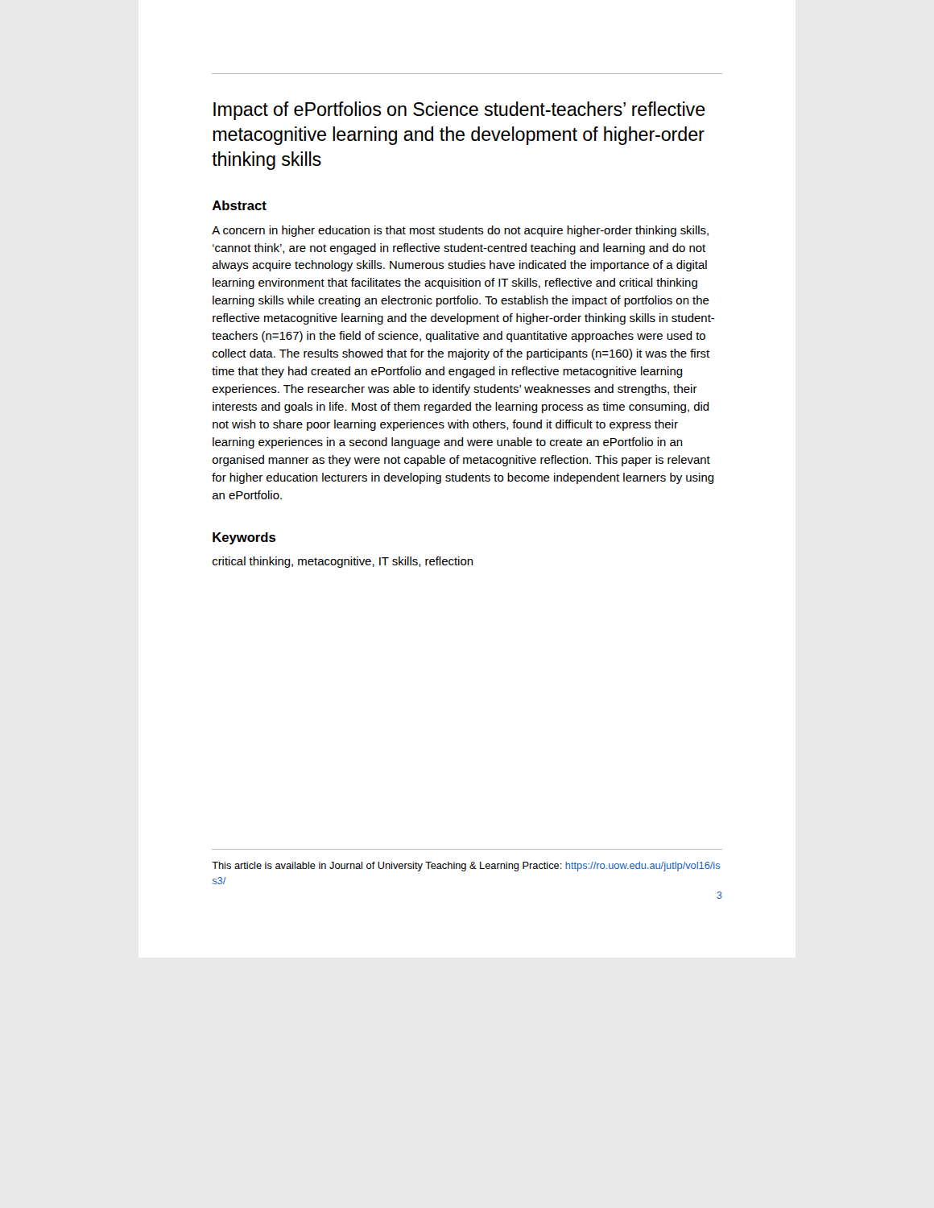Impact of ePortfolios on Science student-teachers’ reflective metacognitive learning and the development of higher-order thinking skills
Abstract
A concern in higher education is that most students do not acquire higher-order thinking skills, ‘cannot think’, are not engaged in reflective student-centred teaching and learning and do not always acquire technology skills. Numerous studies have indicated the importance of a digital learning environment that facilitates the acquisition of IT skills, reflective and critical thinking learning skills while creating an electronic portfolio. To establish the impact of portfolios on the reflective metacognitive learning and the development of higher-order thinking skills in student-teachers (n=167) in the field of science, qualitative and quantitative approaches were used to collect data. The results showed that for the majority of the participants (n=160) it was the first time that they had created an ePortfolio and engaged in reflective metacognitive learning experiences. The researcher was able to identify students’ weaknesses and strengths, their interests and goals in life. Most of them regarded the learning process as time consuming, did not wish to share poor learning experiences with others, found it difficult to express their learning experiences in a second language and were unable to create an ePortfolio in an organised manner as they were not capable of metacognitive reflection. This paper is relevant for higher education lecturers in developing students to become independent learners by using an ePortfolio.
Keywords
critical thinking, metacognitive, IT skills, reflection
This article is available in Journal of University Teaching & Learning Practice: https://ro.uow.edu.au/jutlp/vol16/iss3/
3